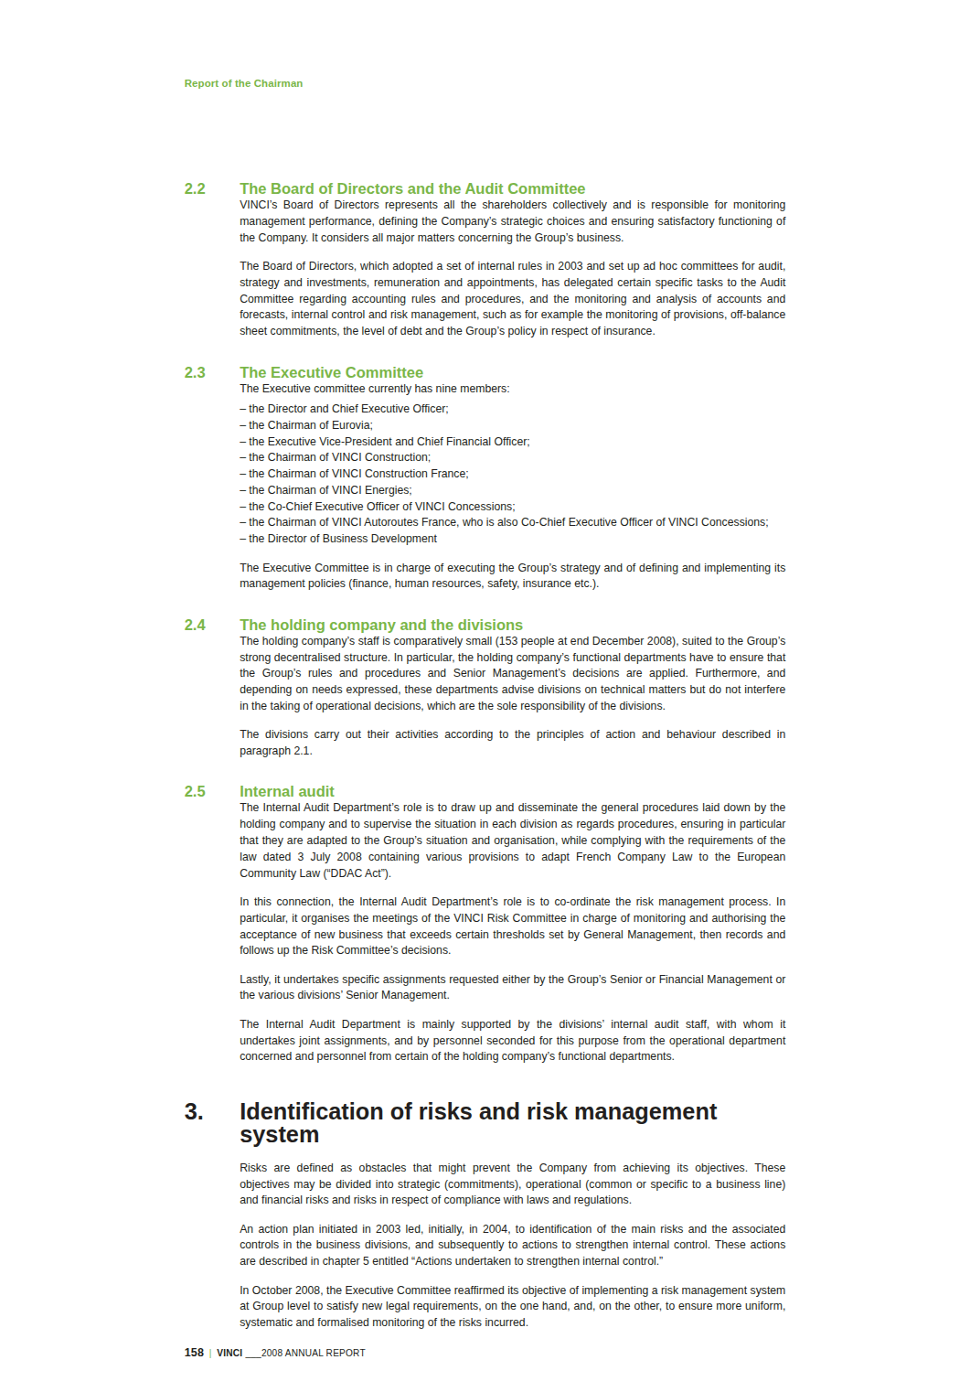Report of the Chairman
2.2
The Board of Directors and the Audit Committee
VINCI’s Board of Directors represents all the shareholders collectively and is responsible for monitoring management performance, defining the Company’s strategic choices and ensuring satisfactory functioning of the Company. It considers all major matters concerning the Group’s business.
The Board of Directors, which adopted a set of internal rules in 2003 and set up ad hoc committees for audit, strategy and investments, remuneration and appointments, has delegated certain specific tasks to the Audit Committee regarding accounting rules and procedures, and the monitoring and analysis of accounts and forecasts, internal control and risk management, such as for example the monitoring of provisions, off-balance sheet commitments, the level of debt and the Group’s policy in respect of insurance.
2.3
The Executive Committee
The Executive committee currently has nine members:
– the Director and Chief Executive Officer;
– the Chairman of Eurovia;
– the Executive Vice-President and Chief Financial Officer;
– the Chairman of VINCI Construction;
– the Chairman of VINCI Construction France;
– the Chairman of VINCI Energies;
– the Co-Chief Executive Officer of VINCI Concessions;
– the Chairman of VINCI Autoroutes France, who is also Co-Chief Executive Officer of VINCI Concessions;
– the Director of Business Development
The Executive Committee is in charge of executing the Group’s strategy and of defining and implementing its management policies (finance, human resources, safety, insurance etc.).
2.4
The holding company and the divisions
The holding company’s staff is comparatively small (153 people at end December 2008), suited to the Group’s strong decentralised structure. In particular, the holding company’s functional departments have to ensure that the Group’s rules and procedures and Senior Management’s decisions are applied. Furthermore, and depending on needs expressed, these departments advise divisions on technical matters but do not interfere in the taking of operational decisions, which are the sole responsibility of the divisions.
The divisions carry out their activities according to the principles of action and behaviour described in paragraph 2.1.
2.5
Internal audit
The Internal Audit Department’s role is to draw up and disseminate the general procedures laid down by the holding company and to supervise the situation in each division as regards procedures, ensuring in particular that they are adapted to the Group’s situation and organisation, while complying with the requirements of the law dated 3 July 2008 containing various provisions to adapt French Company Law to the European Community Law (“DDAC Act”).
In this connection, the Internal Audit Department’s role is to co-ordinate the risk management process. In particular, it organises the meetings of the VINCI Risk Committee in charge of monitoring and authorising the acceptance of new business that exceeds certain thresholds set by General Management, then records and follows up the Risk Committee’s decisions.
Lastly, it undertakes specific assignments requested either by the Group’s Senior or Financial Management or the various divisions’ Senior Management.
The Internal Audit Department is mainly supported by the divisions’ internal audit staff, with whom it undertakes joint assignments, and by personnel seconded for this purpose from the operational department concerned and personnel from certain of the holding company’s functional departments.
3.
Identification of risks and risk management system
Risks are defined as obstacles that might prevent the Company from achieving its objectives. These objectives may be divided into strategic (commitments), operational (common or specific to a business line) and financial risks and risks in respect of compliance with laws and regulations.
An action plan initiated in 2003 led, initially, in 2004, to identification of the main risks and the associated controls in the business divisions, and subsequently to actions to strengthen internal control. These actions are described in chapter 5 entitled “Actions undertaken to strengthen internal control.”
In October 2008, the Executive Committee reaffirmed its objective of implementing a risk management system at Group level to satisfy new legal requirements, on the one hand, and, on the other, to ensure more uniform, systematic and formalised monitoring of the risks incurred.
158|VINCI ___2008 ANNUAL REPORT